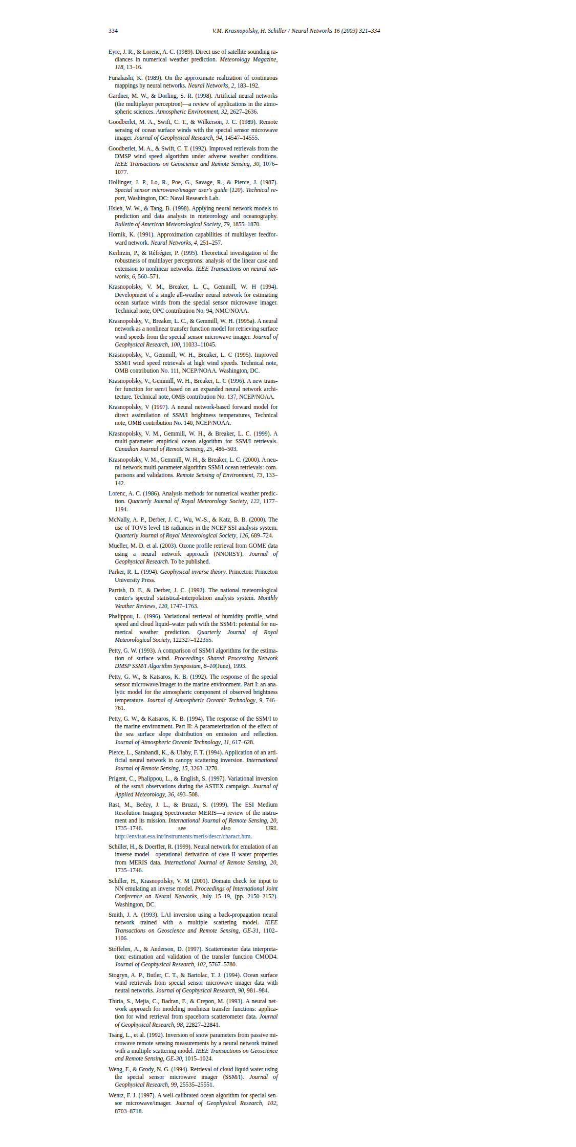334 V.M. Krasnopolsky, H. Schiller / Neural Networks 16 (2003) 321–334
Eyre, J. R., & Lorenc, A. C. (1989). Direct use of satellite sounding radiances in numerical weather prediction. Meteorology Magazine, 118, 13–16.
Funahashi, K. (1989). On the approximate realization of continuous mappings by neural networks. Neural Networks, 2, 183–192.
Gardner, M. W., & Dorling, S. R. (1998). Artificial neural networks (the multiplayer perceptron)—a review of applications in the atmospheric sciences. Atmospheric Environment, 32, 2627–2636.
Goodberlet, M. A., Swift, C. T., & Wilkerson, J. C. (1989). Remote sensing of ocean surface winds with the special sensor microwave imager. Journal of Geophysical Research, 94, 14547–14555.
Goodberlet, M. A., & Swift, C. T. (1992). Improved retrievals from the DMSP wind speed algorithm under adverse weather conditions. IEEE Transactions on Geoscience and Remote Sensing, 30, 1076–1077.
Hollinger, J. P., Lo, R., Poe, G., Savage, R., & Pierce, J. (1987). Special sensor microwave/imager user's guide (120). Technical report, Washington, DC: Naval Research Lab.
Hsieh, W. W., & Tang, B. (1998). Applying neural network models to prediction and data analysis in meteorology and oceanography. Bulletin of American Meteorological Society, 79, 1855–1870.
Hornik, K. (1991). Approximation capabilities of multilayer feedforward network. Neural Networks, 4, 251–257.
Kerlirzin, P., & Réfrégier, P. (1995). Theoretical investigation of the robustness of multilayer perceptrons: analysis of the linear case and extension to nonlinear networks. IEEE Transactions on neural networks, 6, 560–571.
Krasnopolsky, V. M., Breaker, L. C., Gemmill, W. H (1994). Development of a single all-weather neural network for estimating ocean surface winds from the special sensor microwave imager. Technical note, OPC contribution No. 94, NMC/NOAA.
Krasnopolsky, V., Breaker, L. C., & Gemmill, W. H. (1995a). A neural network as a nonlinear transfer function model for retrieving surface wind speeds from the special sensor microwave imager. Journal of Geophysical Research, 100, 11033–11045.
Krasnopolsky, V., Gemmill, W. H., Breaker, L. C (1995). Improved SSM/I wind speed retrievals at high wind speeds. Technical note, OMB contribution No. 111, NCEP/NOAA. Washington, DC.
Krasnopolsky, V., Gemmill, W. H., Breaker, L. C (1996). A new transfer function for ssm/i based on an expanded neural network architecture. Technical note, OMB contribution No. 137, NCEP/NOAA.
Krasnopolsky, V (1997). A neural network-based forward model for direct assimilation of SSM/I brightness temperatures, Technical note, OMB contribution No. 140, NCEP/NOAA.
Krasnopolsky, V. M., Gemmill, W. H., & Breaker, L. C. (1999). A multi-parameter empirical ocean algorithm for SSM/I retrievals. Canadian Journal of Remote Sensing, 25, 486–503.
Krasnopolsky, V. M., Gemmill, W. H., & Breaker, L. C. (2000). A neural network multi-parameter algorithm SSM/I ocean retrievals: comparisons and validations. Remote Sensing of Environment, 73, 133–142.
Lorenc, A. C. (1986). Analysis methods for numerical weather prediction. Quarterly Journal of Royal Meteorology Society, 122, 1177–1194.
McNally, A. P., Derber, J. C., Wu, W.-S., & Katz, B. B. (2000). The use of TOVS level 1B radiances in the NCEP SSI analysis system. Quarterly Journal of Royal Meteorological Society, 126, 689–724.
Mueller, M. D. et al. (2003). Ozone profile retrieval from GOME data using a neural network approach (NNORSY). Journal of Geophysical Research. To be published.
Parker, R. L. (1994). Geophysical inverse theory. Princeton: Princeton University Press.
Parrish, D. F., & Derber, J. C. (1992). The national meteorological center's spectral statistical-interpolation analysis system. Monthly Weather Reviews, 120, 1747–1763.
Phalippou, L. (1996). Variational retrieval of humidity profile, wind speed and cloud liquid–water path with the SSM/I: potential for numerical weather prediction. Quarterly Journal of Royal Meteorological Society, 122327–122355.
Petty, G. W. (1993). A comparison of SSM/I algorithms for the estimation of surface wind. Proceedings Shared Processing Network DMSP SSM/I Algorithm Symposium, 8–10(June), 1993.
Petty, G. W., & Katsaros, K. B. (1992). The response of the special sensor microwave/imager to the marine environment. Part I: an analytic model for the atmospheric component of observed brightness temperature. Journal of Atmospheric Oceanic Technology, 9, 746–761.
Petty, G. W., & Katsaros, K. B. (1994). The response of the SSM/I to the marine environment. Part II: A parameterization of the effect of the sea surface slope distribution on emission and reflection. Journal of Atmospheric Oceanic Technology, 11, 617–628.
Pierce, L., Sarabandi, K., & Ulaby, F. T. (1994). Application of an artificial neural network in canopy scattering inversion. International Journal of Remote Sensing, 15, 3263–3270.
Prigent, C., Phalippou, L., & English, S. (1997). Variational inversion of the ssm/i observations during the ASTEX campaign. Journal of Applied Meteorology, 36, 493–508.
Rast, M., Beézy, J. L., & Bruzzi, S. (1999). The ESI Medium Resolution Imaging Spectrometer MERIS—a review of the instrument and its mission. International Journal of Remote Sensing, 20, 1735–1746. see also URL http://envisat.esa.int/instruments/meris/descr/charact.htm.
Schiller, H., & Doerffer, R. (1999). Neural network for emulation of an inverse model—operational derivation of case II water properties from MERIS data. International Journal of Remote Sensing, 20, 1735–1746.
Schiller, H., Krasnopolsky, V. M (2001). Domain check for input to NN emulating an inverse model. Proceedings of International Joint Conference on Neural Networks, July 15–19, (pp. 2150–2152). Washington, DC.
Smith, J. A. (1993). LAI inversion using a back-propagation neural network trained with a multiple scattering model. IEEE Transactions on Geoscience and Remote Sensing, GE-31, 1102–1106.
Stoffelen, A., & Anderson, D. (1997). Scatterometer data interpretation: estimation and validation of the transfer function CMOD4. Journal of Geophysical Research, 102, 5767–5780.
Stogryn, A. P., Butler, C. T., & Bartolac, T. J. (1994). Ocean surface wind retrievals from special sensor microwave imager data with neural networks. Journal of Geophysical Research, 90, 981–984.
Thiria, S., Mejia, C., Badran, F., & Crepon, M. (1993). A neural network approach for modeling nonlinear transfer functions: application for wind retrieval from spaceborn scatterometer data. Journal of Geophysical Research, 98, 22827–22841.
Tsang, L., et al. (1992). Inversion of snow parameters from passive microwave remote sensing measurements by a neural network trained with a multiple scattering model. IEEE Transactions on Geoscience and Remote Sensing, GE-30, 1015–1024.
Weng, F., & Grody, N. G. (1994). Retrieval of cloud liquid water using the special sensor microwave imager (SSM/I). Journal of Geophysical Research, 99, 25535–25551.
Wentz, F. J. (1997). A well-calibrated ocean algorithm for special sensor microwave/imager. Journal of Geophysical Research, 102, 8703–8718.